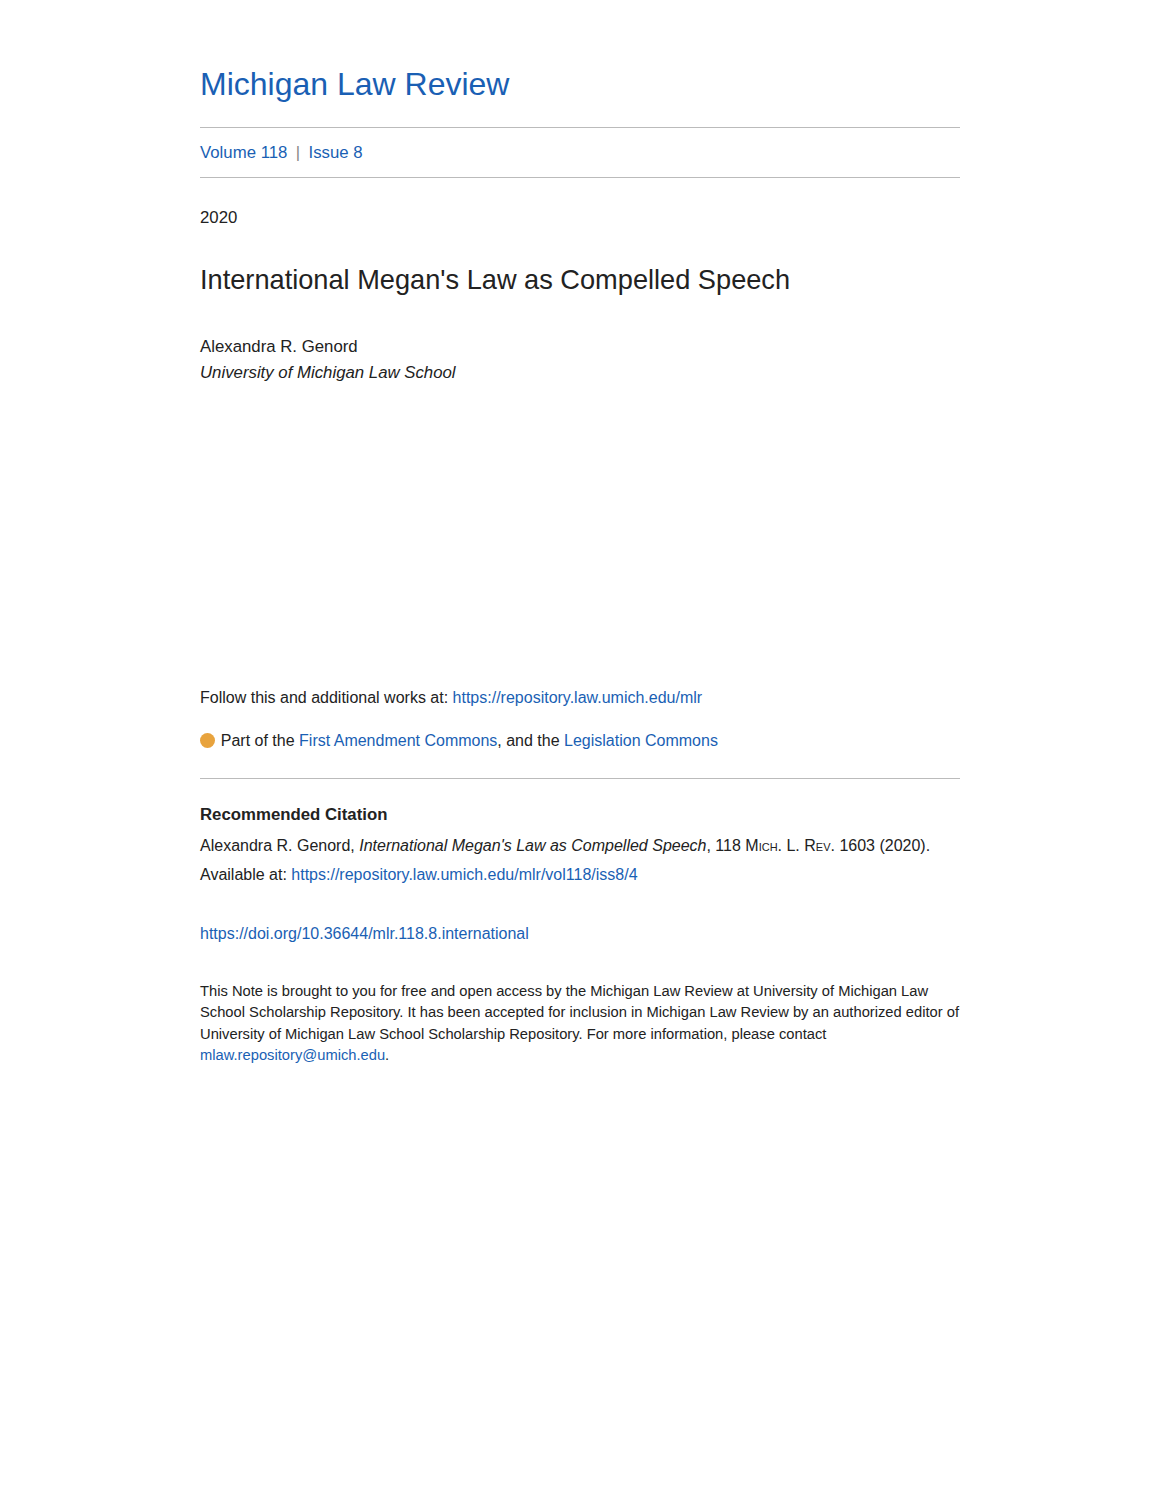Michigan Law Review
Volume 118|Issue 8
2020
International Megan's Law as Compelled Speech
Alexandra R. Genord
University of Michigan Law School
Follow this and additional works at: https://repository.law.umich.edu/mlr
Part of the First Amendment Commons, and the Legislation Commons
Recommended Citation
Alexandra R. Genord, International Megan's Law as Compelled Speech, 118 Mich. L. Rev. 1603 (2020).
Available at: https://repository.law.umich.edu/mlr/vol118/iss8/4
https://doi.org/10.36644/mlr.118.8.international
This Note is brought to you for free and open access by the Michigan Law Review at University of Michigan Law School Scholarship Repository. It has been accepted for inclusion in Michigan Law Review by an authorized editor of University of Michigan Law School Scholarship Repository. For more information, please contact mlaw.repository@umich.edu.